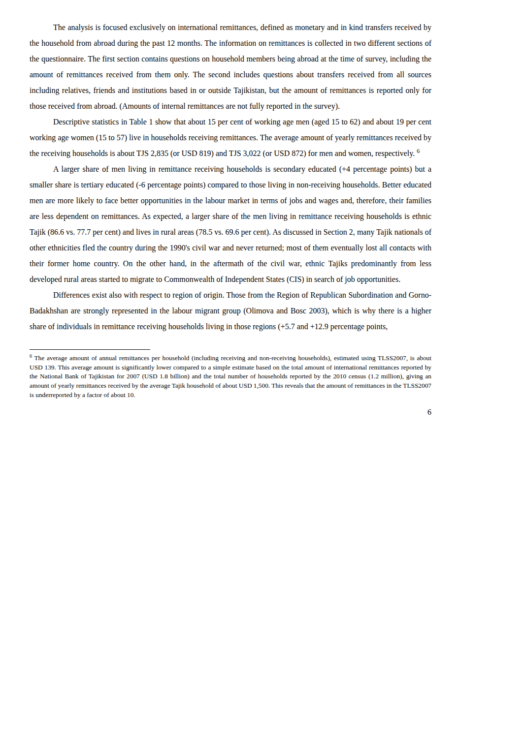The analysis is focused exclusively on international remittances, defined as monetary and in kind transfers received by the household from abroad during the past 12 months. The information on remittances is collected in two different sections of the questionnaire. The first section contains questions on household members being abroad at the time of survey, including the amount of remittances received from them only. The second includes questions about transfers received from all sources including relatives, friends and institutions based in or outside Tajikistan, but the amount of remittances is reported only for those received from abroad. (Amounts of internal remittances are not fully reported in the survey).
Descriptive statistics in Table 1 show that about 15 per cent of working age men (aged 15 to 62) and about 19 per cent working age women (15 to 57) live in households receiving remittances. The average amount of yearly remittances received by the receiving households is about TJS 2,835 (or USD 819) and TJS 3,022 (or USD 872) for men and women, respectively. 6
A larger share of men living in remittance receiving households is secondary educated (+4 percentage points) but a smaller share is tertiary educated (-6 percentage points) compared to those living in non-receiving households. Better educated men are more likely to face better opportunities in the labour market in terms of jobs and wages and, therefore, their families are less dependent on remittances. As expected, a larger share of the men living in remittance receiving households is ethnic Tajik (86.6 vs. 77.7 per cent) and lives in rural areas (78.5 vs. 69.6 per cent). As discussed in Section 2, many Tajik nationals of other ethnicities fled the country during the 1990's civil war and never returned; most of them eventually lost all contacts with their former home country. On the other hand, in the aftermath of the civil war, ethnic Tajiks predominantly from less developed rural areas started to migrate to Commonwealth of Independent States (CIS) in search of job opportunities.
Differences exist also with respect to region of origin. Those from the Region of Republican Subordination and Gorno-Badakhshan are strongly represented in the labour migrant group (Olimova and Bosc 2003), which is why there is a higher share of individuals in remittance receiving households living in those regions (+5.7 and +12.9 percentage points,
6 The average amount of annual remittances per household (including receiving and non-receiving households), estimated using TLSS2007, is about USD 139. This average amount is significantly lower compared to a simple estimate based on the total amount of international remittances reported by the National Bank of Tajikistan for 2007 (USD 1.8 billion) and the total number of households reported by the 2010 census (1.2 million), giving an amount of yearly remittances received by the average Tajik household of about USD 1,500. This reveals that the amount of remittances in the TLSS2007 is underreported by a factor of about 10.
6